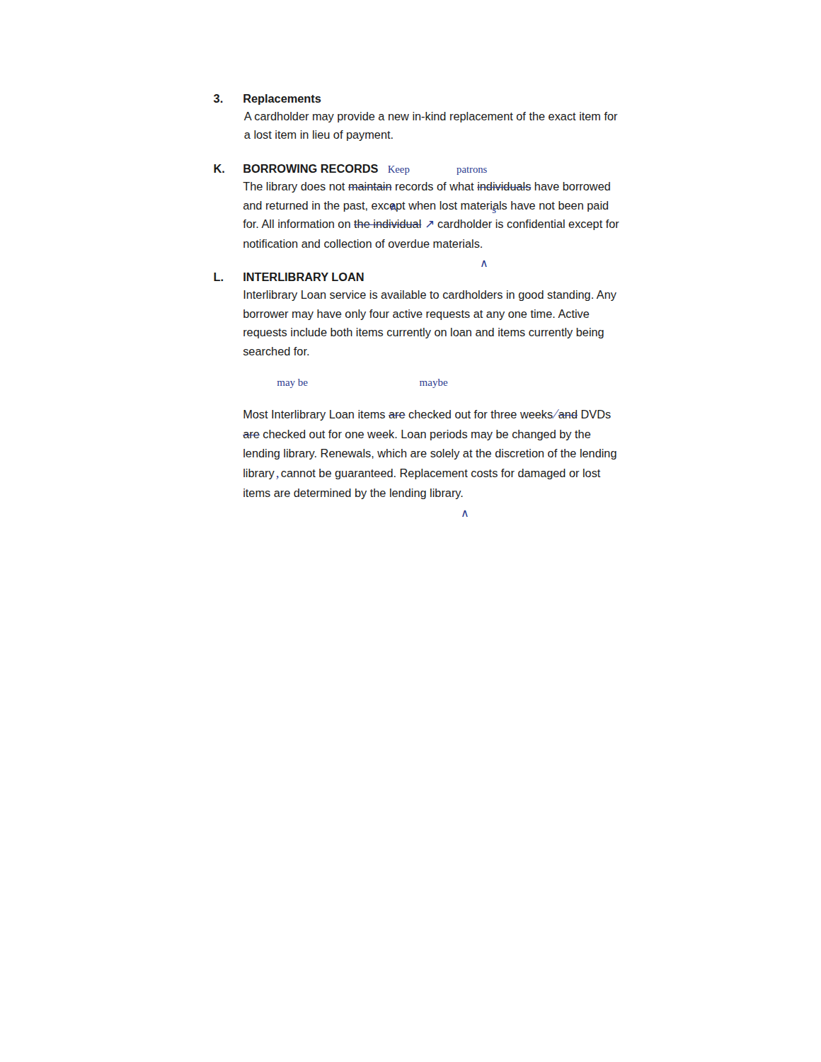3. Replacements
A cardholder may provide a new in-kind replacement of the exact item for a lost item in lieu of payment.
K. BORROWING RECORDS Keep patrons
The library does not maintain records of what individuals have borrowed and returned in the past, except when lost materials have not been paid for. All information on the individual ↗ cardholders is confidential except for notification and collection of overdue materials.
L. INTERLIBRARY LOAN
Interlibrary Loan service is available to cardholders in good standing. Any borrower may have only four active requests at any one time. Active requests include both items currently on loan and items currently being searched for.
may be maybe
Most Interlibrary Loan items are checked out for three weeks⁄and DVDs are checked out for one week. Loan periods may be changed by the lending library. Renewals, which are solely at the discretion of the lending library, cannot be guaranteed. Replacement costs for damaged or lost items are determined by the lending library.